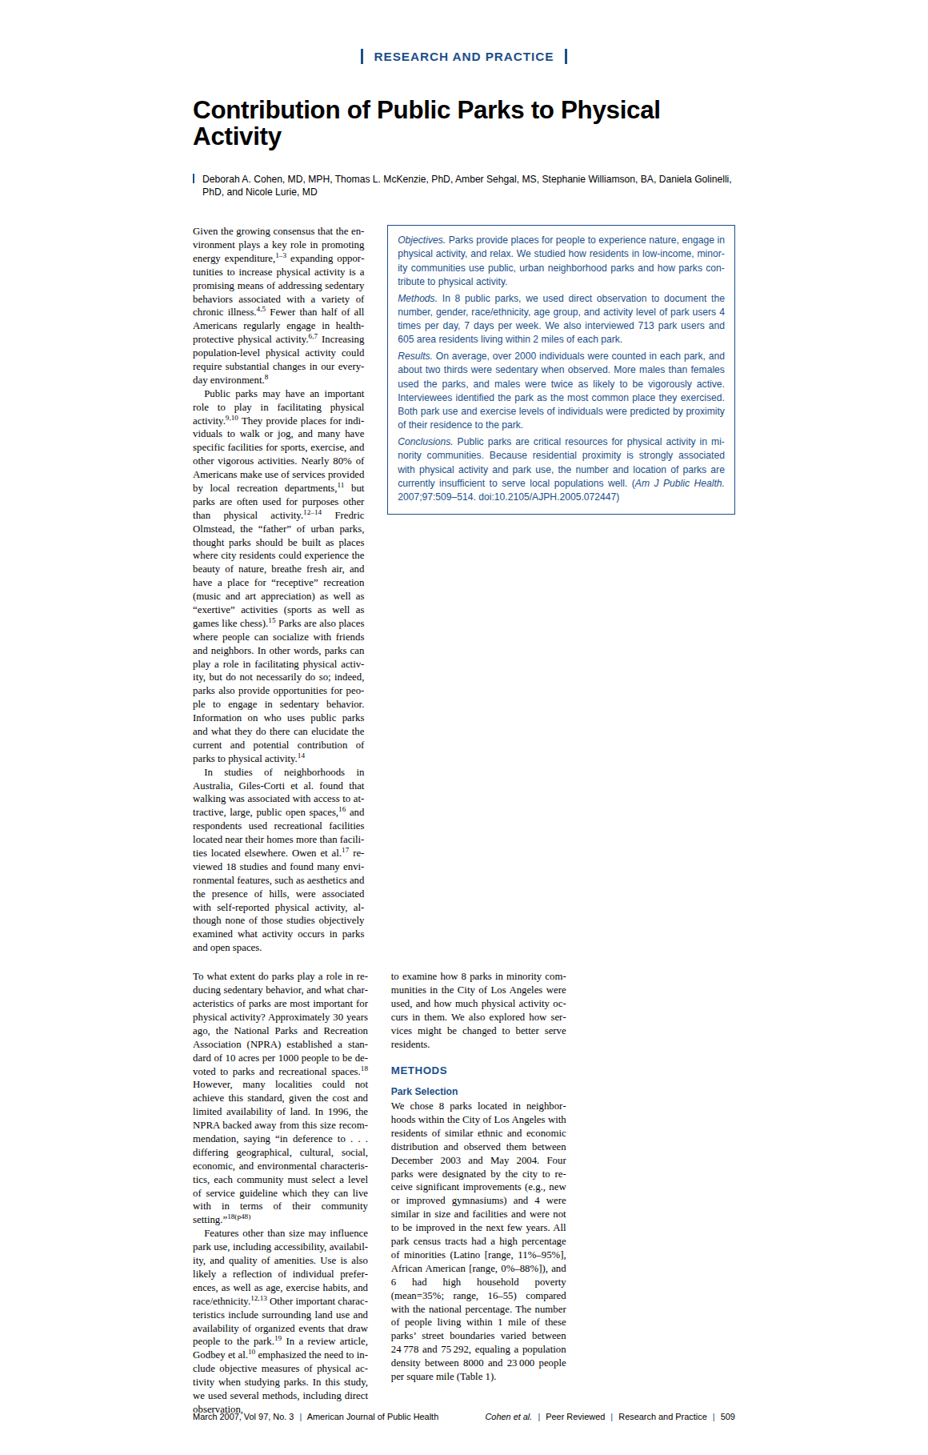RESEARCH AND PRACTICE
Contribution of Public Parks to Physical Activity
Deborah A. Cohen, MD, MPH, Thomas L. McKenzie, PhD, Amber Sehgal, MS, Stephanie Williamson, BA, Daniela Golinelli, PhD, and Nicole Lurie, MD
Given the growing consensus that the environment plays a key role in promoting energy expenditure,1–3 expanding opportunities to increase physical activity is a promising means of addressing sedentary behaviors associated with a variety of chronic illness.4,5 Fewer than half of all Americans regularly engage in health-protective physical activity.6,7 Increasing population-level physical activity could require substantial changes in our everyday environment.8
Public parks may have an important role to play in facilitating physical activity.9,10 They provide places for individuals to walk or jog, and many have specific facilities for sports, exercise, and other vigorous activities. Nearly 80% of Americans make use of services provided by local recreation departments,11 but parks are often used for purposes other than physical activity.12–14 Fredric Olmstead, the “father” of urban parks, thought parks should be built as places where city residents could experience the beauty of nature, breathe fresh air, and have a place for “receptive” recreation (music and art appreciation) as well as “exertive” activities (sports as well as games like chess).15 Parks are also places where people can socialize with friends and neighbors. In other words, parks can play a role in facilitating physical activity, but do not necessarily do so; indeed, parks also provide opportunities for people to engage in sedentary behavior. Information on who uses public parks and what they do there can elucidate the current and potential contribution of parks to physical activity.14
In studies of neighborhoods in Australia, Giles-Corti et al. found that walking was associated with access to attractive, large, public open spaces,16 and respondents used recreational facilities located near their homes more than facilities located elsewhere. Owen et al.17 reviewed 18 studies and found many environmental features, such as aesthetics and the presence of hills, were associated with self-reported physical activity, although none of those studies objectively examined what activity occurs in parks and open spaces.
Objectives. Parks provide places for people to experience nature, engage in physical activity, and relax. We studied how residents in low-income, minority communities use public, urban neighborhood parks and how parks contribute to physical activity.
Methods. In 8 public parks, we used direct observation to document the number, gender, race/ethnicity, age group, and activity level of park users 4 times per day, 7 days per week. We also interviewed 713 park users and 605 area residents living within 2 miles of each park.
Results. On average, over 2000 individuals were counted in each park, and about two thirds were sedentary when observed. More males than females used the parks, and males were twice as likely to be vigorously active. Interviewees identified the park as the most common place they exercised. Both park use and exercise levels of individuals were predicted by proximity of their residence to the park.
Conclusions. Public parks are critical resources for physical activity in minority communities. Because residential proximity is strongly associated with physical activity and park use, the number and location of parks are currently insufficient to serve local populations well. (Am J Public Health. 2007;97:509–514. doi:10.2105/AJPH.2005.072447)
To what extent do parks play a role in reducing sedentary behavior, and what characteristics of parks are most important for physical activity? Approximately 30 years ago, the National Parks and Recreation Association (NPRA) established a standard of 10 acres per 1000 people to be devoted to parks and recreational spaces.18 However, many localities could not achieve this standard, given the cost and limited availability of land. In 1996, the NPRA backed away from this size recommendation, saying “in deference to . . . differing geographical, cultural, social, economic, and environmental characteristics, each community must select a level of service guideline which they can live with in terms of their community setting.”18(p48)
Features other than size may influence park use, including accessibility, availability, and quality of amenities. Use is also likely a reflection of individual preferences, as well as age, exercise habits, and race/ethnicity.12,13 Other important characteristics include surrounding land use and availability of organized events that draw people to the park.19 In a review article, Godbey et al.10 emphasized the need to include objective measures of physical activity when studying parks. In this study, we used several methods, including direct observation,
to examine how 8 parks in minority communities in the City of Los Angeles were used, and how much physical activity occurs in them. We also explored how services might be changed to better serve residents.
METHODS
Park Selection
We chose 8 parks located in neighborhoods within the City of Los Angeles with residents of similar ethnic and economic distribution and observed them between December 2003 and May 2004. Four parks were designated by the city to receive significant improvements (e.g., new or improved gymnasiums) and 4 were similar in size and facilities and were not to be improved in the next few years. All park census tracts had a high percentage of minorities (Latino [range, 11%–95%], African American [range, 0%–88%]), and 6 had high household poverty (mean=35%; range, 16–55) compared with the national percentage. The number of people living within 1 mile of these parks’ street boundaries varied between 24 778 and 75 292, equaling a population density between 8000 and 23 000 people per square mile (Table 1).
March 2007, Vol 97, No. 3 | American Journal of Public Health
Cohen et al. | Peer Reviewed | Research and Practice | 509